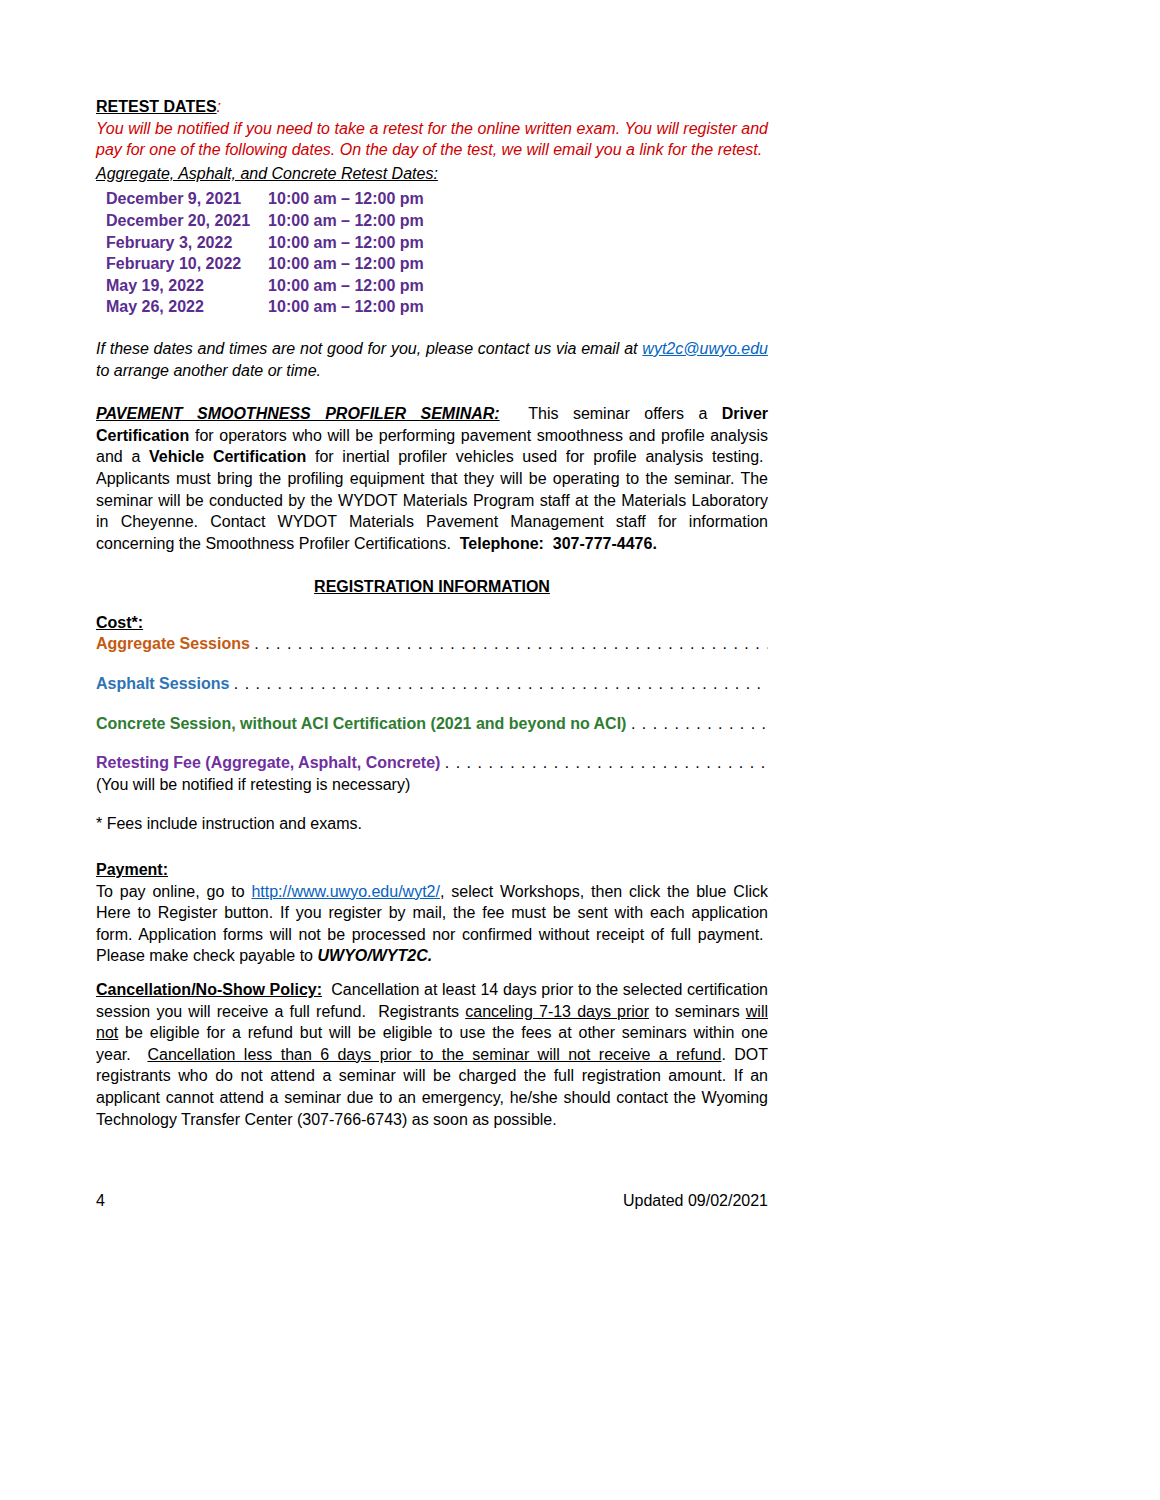RETEST DATES:
You will be notified if you need to take a retest for the online written exam. You will register and pay for one of the following dates. On the day of the test, we will email you a link for the retest.
Aggregate, Asphalt, and Concrete Retest Dates:
| December 9, 2021 | 10:00 am – 12:00 pm |
| December 20, 2021 | 10:00 am – 12:00 pm |
| February 3, 2022 | 10:00 am – 12:00 pm |
| February 10, 2022 | 10:00 am – 12:00 pm |
| May 19, 2022 | 10:00 am – 12:00 pm |
| May 26, 2022 | 10:00 am – 12:00 pm |
If these dates and times are not good for you, please contact us via email at wyt2c@uwyo.edu to arrange another date or time.
PAVEMENT SMOOTHNESS PROFILER SEMINAR: This seminar offers a Driver Certification for operators who will be performing pavement smoothness and profile analysis and a Vehicle Certification for inertial profiler vehicles used for profile analysis testing. Applicants must bring the profiling equipment that they will be operating to the seminar. The seminar will be conducted by the WYDOT Materials Program staff at the Materials Laboratory in Cheyenne. Contact WYDOT Materials Pavement Management staff for information concerning the Smoothness Profiler Certifications. Telephone: 307-777-4476.
REGISTRATION INFORMATION
Cost*:
Aggregate Sessions . . . . . . . . . . . . . . . . . . . . . . . . . . . . . . . . . . . . . . . . . . . . . . . . . . . . . . . . . . . . . . . . $550
Asphalt Sessions . . . . . . . . . . . . . . . . . . . . . . . . . . . . . . . . . . . . . . . . . . . . . . . . . . . . . . . . . . . . . . . . . $550
Concrete Session, without ACI Certification (2021 and beyond no ACI) . . . . . . . . . . . . . . . . . $550
Retesting Fee (Aggregate, Asphalt, Concrete) . . . . . . . . . . . . . . . . . . . . . . . . . . . . . . . . . . . .$100
(You will be notified if retesting is necessary)
* Fees include instruction and exams.
Payment:
To pay online, go to http://www.uwyo.edu/wyt2/, select Workshops, then click the blue Click Here to Register button. If you register by mail, the fee must be sent with each application form. Application forms will not be processed nor confirmed without receipt of full payment. Please make check payable to UWYO/WYT2C.
Cancellation/No-Show Policy: Cancellation at least 14 days prior to the selected certification session you will receive a full refund. Registrants canceling 7-13 days prior to seminars will not be eligible for a refund but will be eligible to use the fees at other seminars within one year. Cancellation less than 6 days prior to the seminar will not receive a refund. DOT registrants who do not attend a seminar will be charged the full registration amount. If an applicant cannot attend a seminar due to an emergency, he/she should contact the Wyoming Technology Transfer Center (307-766-6743) as soon as possible.
4 Updated 09/02/2021